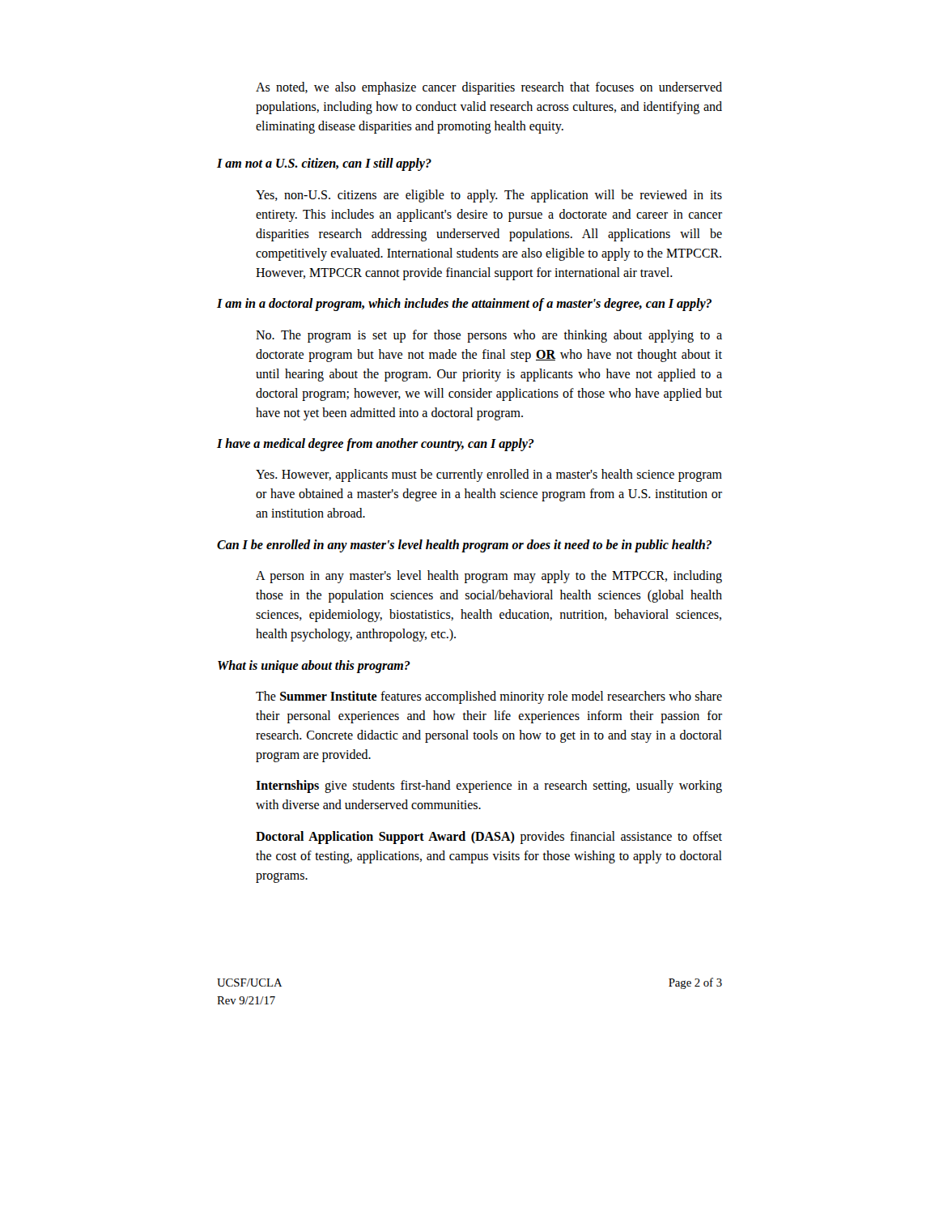As noted, we also emphasize cancer disparities research that focuses on underserved populations, including how to conduct valid research across cultures, and identifying and eliminating disease disparities and promoting health equity.
I am not a U.S. citizen, can I still apply?
Yes, non-U.S. citizens are eligible to apply. The application will be reviewed in its entirety. This includes an applicant's desire to pursue a doctorate and career in cancer disparities research addressing underserved populations. All applications will be competitively evaluated. International students are also eligible to apply to the MTPCCR. However, MTPCCR cannot provide financial support for international air travel.
I am in a doctoral program, which includes the attainment of a master's degree, can I apply?
No. The program is set up for those persons who are thinking about applying to a doctorate program but have not made the final step OR who have not thought about it until hearing about the program. Our priority is applicants who have not applied to a doctoral program; however, we will consider applications of those who have applied but have not yet been admitted into a doctoral program.
I have a medical degree from another country, can I apply?
Yes. However, applicants must be currently enrolled in a master's health science program or have obtained a master's degree in a health science program from a U.S. institution or an institution abroad.
Can I be enrolled in any master's level health program or does it need to be in public health?
A person in any master's level health program may apply to the MTPCCR, including those in the population sciences and social/behavioral health sciences (global health sciences, epidemiology, biostatistics, health education, nutrition, behavioral sciences, health psychology, anthropology, etc.).
What is unique about this program?
The Summer Institute features accomplished minority role model researchers who share their personal experiences and how their life experiences inform their passion for research. Concrete didactic and personal tools on how to get in to and stay in a doctoral program are provided.
Internships give students first-hand experience in a research setting, usually working with diverse and underserved communities.
Doctoral Application Support Award (DASA) provides financial assistance to offset the cost of testing, applications, and campus visits for those wishing to apply to doctoral programs.
UCSF/UCLA
Rev 9/21/17
Page 2 of 3